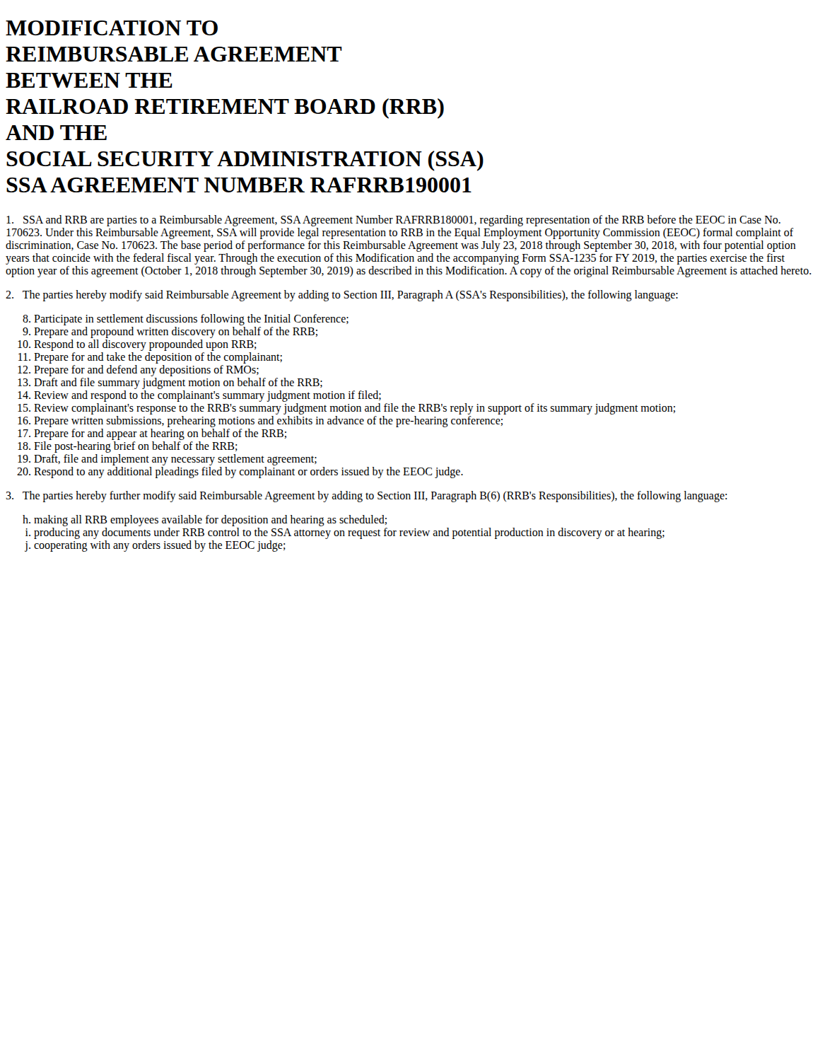MODIFICATION TO
REIMBURSABLE AGREEMENT
BETWEEN THE
RAILROAD RETIREMENT BOARD (RRB)
AND THE
SOCIAL SECURITY ADMINISTRATION (SSA)
SSA AGREEMENT NUMBER RAFRRB190001
1. SSA and RRB are parties to a Reimbursable Agreement, SSA Agreement Number RAFRRB180001, regarding representation of the RRB before the EEOC in Case No. 170623. Under this Reimbursable Agreement, SSA will provide legal representation to RRB in the Equal Employment Opportunity Commission (EEOC) formal complaint of discrimination, Case No. 170623. The base period of performance for this Reimbursable Agreement was July 23, 2018 through September 30, 2018, with four potential option years that coincide with the federal fiscal year. Through the execution of this Modification and the accompanying Form SSA-1235 for FY 2019, the parties exercise the first option year of this agreement (October 1, 2018 through September 30, 2019) as described in this Modification. A copy of the original Reimbursable Agreement is attached hereto.
2. The parties hereby modify said Reimbursable Agreement by adding to Section III, Paragraph A (SSA's Responsibilities), the following language:
Participate in settlement discussions following the Initial Conference;
Prepare and propound written discovery on behalf of the RRB;
Respond to all discovery propounded upon RRB;
Prepare for and take the deposition of the complainant;
Prepare for and defend any depositions of RMOs;
Draft and file summary judgment motion on behalf of the RRB;
Review and respond to the complainant's summary judgment motion if filed;
Review complainant's response to the RRB's summary judgment motion and file the RRB's reply in support of its summary judgment motion;
Prepare written submissions, prehearing motions and exhibits in advance of the pre-hearing conference;
Prepare for and appear at hearing on behalf of the RRB;
File post-hearing brief on behalf of the RRB;
Draft, file and implement any necessary settlement agreement;
Respond to any additional pleadings filed by complainant or orders issued by the EEOC judge.
3. The parties hereby further modify said Reimbursable Agreement by adding to Section III, Paragraph B(6) (RRB's Responsibilities), the following language:
making all RRB employees available for deposition and hearing as scheduled;
producing any documents under RRB control to the SSA attorney on request for review and potential production in discovery or at hearing;
cooperating with any orders issued by the EEOC judge;